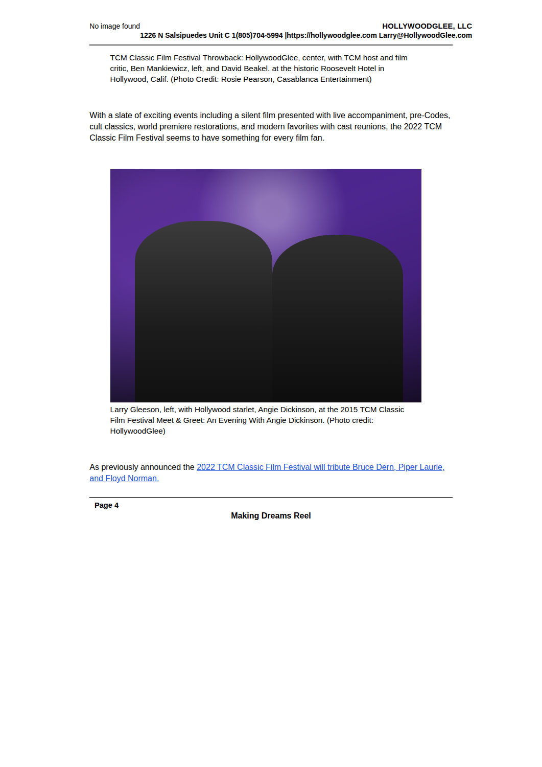No image found
HOLLYWOODGLEE, LLC
1226 N Salsipuedes Unit C 1(805)704-5994 |https://hollywoodglee.com Larry@HollywoodGlee.com
TCM Classic Film Festival Throwback: HollywoodGlee, center, with TCM host and film critic, Ben Mankiewicz, left, and David Beakel. at the historic Roosevelt Hotel in Hollywood, Calif. (Photo Credit: Rosie Pearson, Casablanca Entertainment)
With a slate of exciting events including a silent film presented with live accompaniment, pre-Codes, cult classics, world premiere restorations, and modern favorites with cast reunions, the 2022 TCM Classic Film Festival seems to have something for every film fan.
Larry Gleeson, left, with Hollywood starlet, Angie Dickinson, at the 2015 TCM Classic Film Festival Meet & Greet: An Evening With Angie Dickinson. (Photo credit: HollywoodGlee)
As previously announced the 2022 TCM Classic Film Festival will tribute Bruce Dern, Piper Laurie, and Floyd Norman.
Page 4
Making Dreams Reel